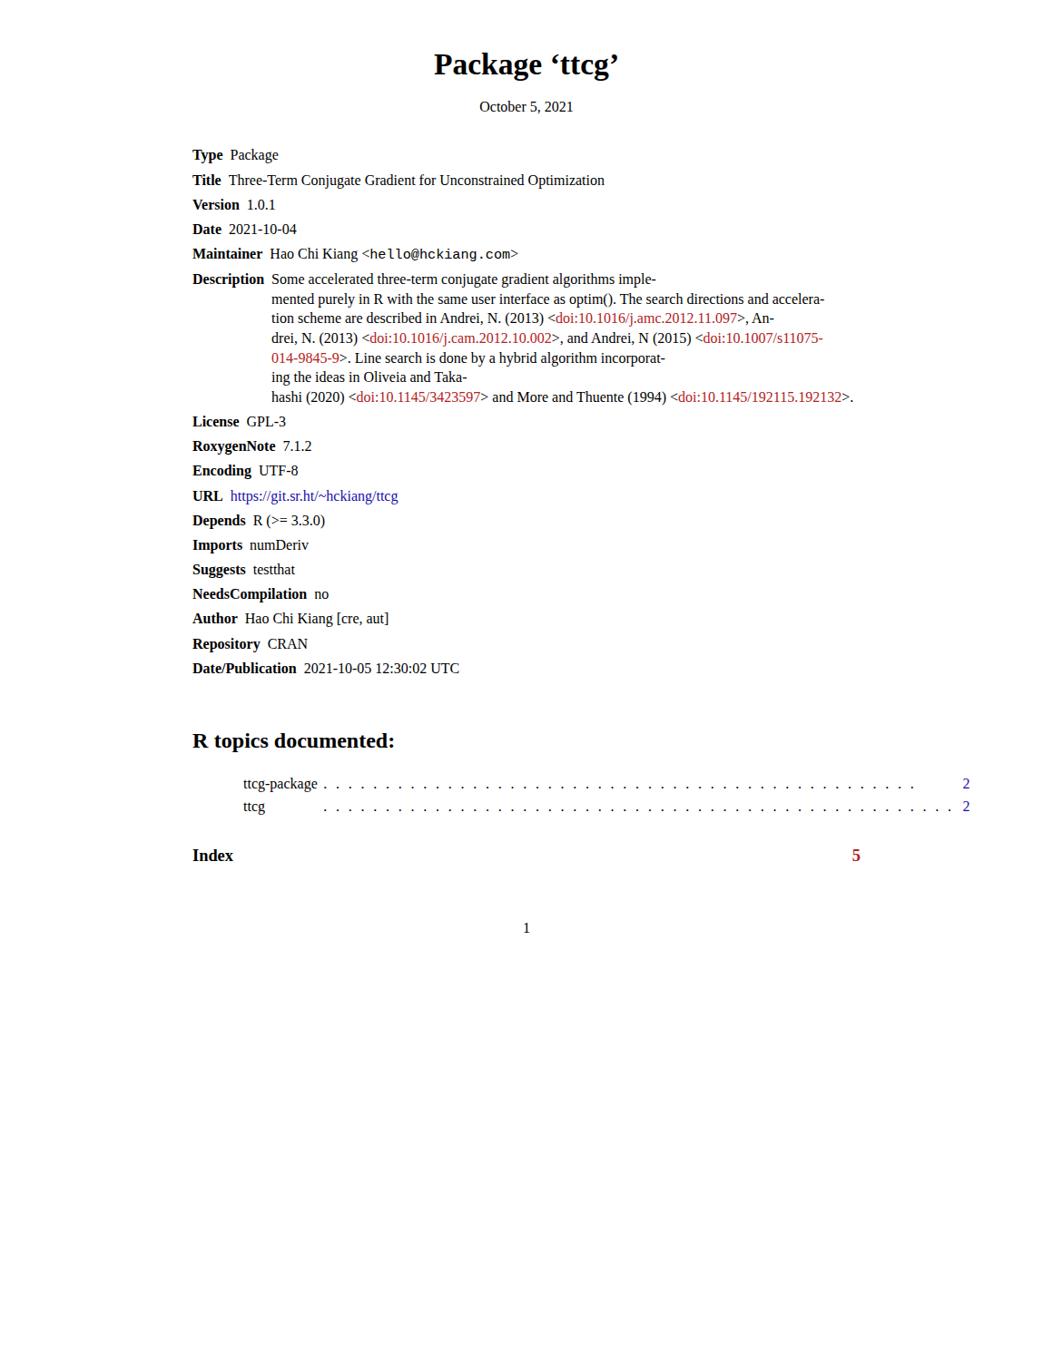Package ‘ttcg’
October 5, 2021
Type
Package
Title
Three-Term Conjugate Gradient for Unconstrained Optimization
Version
1.0.1
Date
2021-10-04
Maintainer
Hao Chi Kiang <hello@hckiang.com>
Description
Some accelerated three-term conjugate gradient algorithms imple-
mented purely in R with the same user interface as optim(). The search directions and accelera-
tion scheme are described in Andrei, N. (2013) <doi:10.1016/j.amc.2012.11.097>, An-
drei, N. (2013) <doi:10.1016/j.cam.2012.10.002>, and Andrei, N (2015) <doi:10.1007/s11075-
014-9845-9>. Line search is done by a hybrid algorithm incorporat-
ing the ideas in Oliveia and Taka-
hashi (2020) <doi:10.1145/3423597> and More and Thuente (1994) <doi:10.1145/192115.192132>.
License
GPL-3
RoxygenNote
7.1.2
Encoding
UTF-8
URL
https://git.sr.ht/~hckiang/ttcg
Depends
R (>= 3.3.0)
Imports
numDeriv
Suggests
testthat
NeedsCompilation
no
Author
Hao Chi Kiang [cre, aut]
Repository
CRAN
Date/Publication
2021-10-05 12:30:02 UTC
R topics documented:
| ttcg-package | . . . . . . . . . . . . . . . . . . . . . . . . . . . . . . . . . . . . . . . . . . . . . . . . | 2 |
| ttcg | . . . . . . . . . . . . . . . . . . . . . . . . . . . . . . . . . . . . . . . . . . . . . . . . . . . | 2 |
Index 5
1